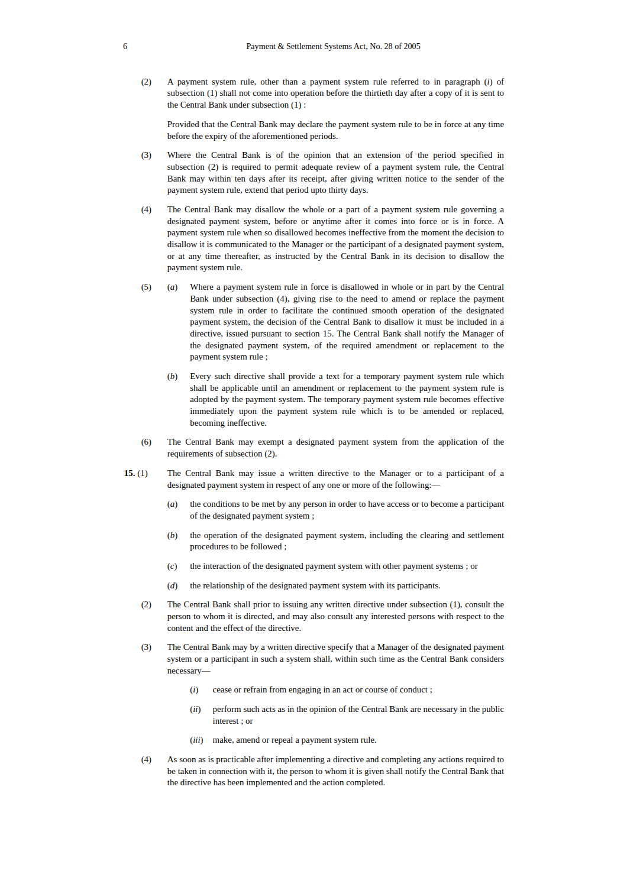6
Payment & Settlement Systems Act, No. 28 of 2005
(2)
A payment system rule, other than a payment system rule referred to in paragraph (i) of subsection (1) shall not come into operation before the thirtieth day after a copy of it is sent to the Central Bank under subsection (1) :
Provided that the Central Bank may declare the payment system rule to be in force at any time before the expiry of the aforementioned periods.
(3)
Where the Central Bank is of the opinion that an extension of the period specified in subsection (2) is required to permit adequate review of a payment system rule, the Central Bank may within ten days after its receipt, after giving written notice to the sender of the payment system rule, extend that period upto thirty days.
(4)
The Central Bank may disallow the whole or a part of a payment system rule governing a designated payment system, before or anytime after it comes into force or is in force. A payment system rule when so disallowed becomes ineffective from the moment the decision to disallow it is communicated to the Manager or the participant of a designated payment system, or at any time thereafter, as instructed by the Central Bank in its decision to disallow the payment system rule.
(5)
(a) Where a payment system rule in force is disallowed in whole or in part by the Central Bank under subsection (4), giving rise to the need to amend or replace the payment system rule in order to facilitate the continued smooth operation of the designated payment system, the decision of the Central Bank to disallow it must be included in a directive, issued pursuant to section 15. The Central Bank shall notify the Manager of the designated payment system, of the required amendment or replacement to the payment system rule ;
(b)
Every such directive shall provide a text for a temporary payment system rule which shall be applicable until an amendment or replacement to the payment system rule is adopted by the payment system. The temporary payment system rule becomes effective immediately upon the payment system rule which is to be amended or replaced, becoming ineffective.
(6)
The Central Bank may exempt a designated payment system from the application of the requirements of subsection (2).
15. (1)
The Central Bank may issue a written directive to the Manager or to a participant of a designated payment system in respect of any one or more of the following:—
(a)
the conditions to be met by any person in order to have access or to become a participant of the designated payment system ;
(b)
the operation of the designated payment system, including the clearing and settlement procedures to be followed ;
(c)
the interaction of the designated payment system with other payment systems ; or
(d)
the relationship of the designated payment system with its participants.
(2)
The Central Bank shall prior to issuing any written directive under subsection (1), consult the person to whom it is directed, and may also consult any interested persons with respect to the content and the effect of the directive.
(3)
The Central Bank may by a written directive specify that a Manager of the designated payment system or a participant in such a system shall, within such time as the Central Bank considers necessary—
(i)
cease or refrain from engaging in an act or course of conduct ;
(ii)
perform such acts as in the opinion of the Central Bank are necessary in the public interest ; or
(iii)
make, amend or repeal a payment system rule.
(4)
As soon as is practicable after implementing a directive and completing any actions required to be taken in connection with it, the person to whom it is given shall notify the Central Bank that the directive has been implemented and the action completed.